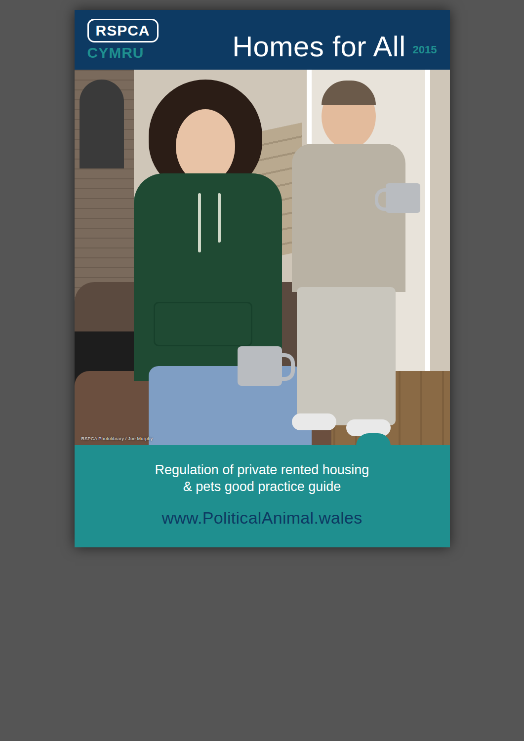RSPCA
CYMRU
Homes for All
2015
RSPCA Photolibrary / Joe Murphy
Regulation of private rented housing
& pets good practice guide
www.PoliticalAnimal.wales